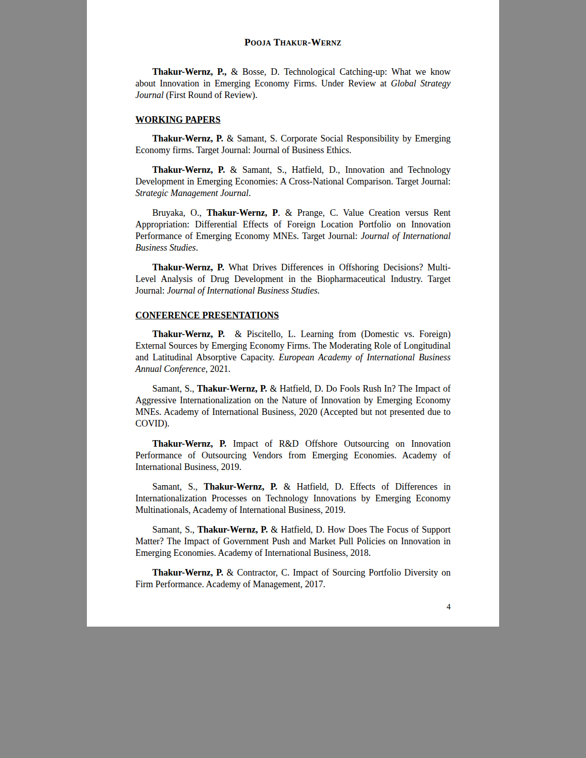Pooja Thakur-Wernz
Thakur-Wernz, P., & Bosse, D. Technological Catching-up: What we know about Innovation in Emerging Economy Firms. Under Review at Global Strategy Journal (First Round of Review).
WORKING PAPERS
Thakur-Wernz, P. & Samant, S. Corporate Social Responsibility by Emerging Economy firms. Target Journal: Journal of Business Ethics.
Thakur-Wernz, P. & Samant, S., Hatfield, D., Innovation and Technology Development in Emerging Economies: A Cross-National Comparison. Target Journal: Strategic Management Journal.
Bruyaka, O., Thakur-Wernz, P. & Prange, C. Value Creation versus Rent Appropriation: Differential Effects of Foreign Location Portfolio on Innovation Performance of Emerging Economy MNEs. Target Journal: Journal of International Business Studies.
Thakur-Wernz, P. What Drives Differences in Offshoring Decisions? Multi-Level Analysis of Drug Development in the Biopharmaceutical Industry. Target Journal: Journal of International Business Studies.
CONFERENCE PRESENTATIONS
Thakur-Wernz, P. & Piscitello, L. Learning from (Domestic vs. Foreign) External Sources by Emerging Economy Firms. The Moderating Role of Longitudinal and Latitudinal Absorptive Capacity. European Academy of International Business Annual Conference, 2021.
Samant, S., Thakur-Wernz, P. & Hatfield, D. Do Fools Rush In? The Impact of Aggressive Internationalization on the Nature of Innovation by Emerging Economy MNEs. Academy of International Business, 2020 (Accepted but not presented due to COVID).
Thakur-Wernz, P. Impact of R&D Offshore Outsourcing on Innovation Performance of Outsourcing Vendors from Emerging Economies. Academy of International Business, 2019.
Samant, S., Thakur-Wernz, P. & Hatfield, D. Effects of Differences in Internationalization Processes on Technology Innovations by Emerging Economy Multinationals, Academy of International Business, 2019.
Samant, S., Thakur-Wernz, P. & Hatfield, D. How Does The Focus of Support Matter? The Impact of Government Push and Market Pull Policies on Innovation in Emerging Economies. Academy of International Business, 2018.
Thakur-Wernz, P. & Contractor, C. Impact of Sourcing Portfolio Diversity on Firm Performance. Academy of Management, 2017.
4